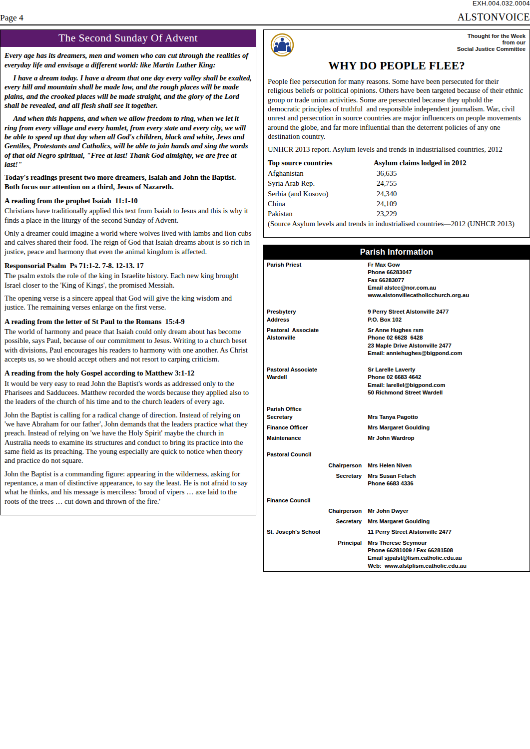EXH.004.032.0004
Page 4
ALSTONVOICE
The Second Sunday Of Advent
Every age has its dreamers, men and women who can cut through the realities of everyday life and envisage a different world: like Martin Luther King:
I have a dream today. I have a dream that one day every valley shall be exalted, every hill and mountain shall be made low, and the rough places will be made plains, and the crooked places will be made straight, and the glory of the Lord shall be revealed, and all flesh shall see it together.
And when this happens, and when we allow freedom to ring, when we let it ring from every village and every hamlet, from every state and every city, we will be able to speed up that day when all God's children, black and white, Jews and Gentiles, Protestants and Catholics, will be able to join hands and sing the words of that old Negro spiritual, "Free at last! Thank God almighty, we are free at last!"
Today's readings present two more dreamers, Isaiah and John the Baptist. Both focus our attention on a third, Jesus of Nazareth.
A reading from the prophet Isaiah 11:1-10
Christians have traditionally applied this text from Isaiah to Jesus and this is why it finds a place in the liturgy of the second Sunday of Advent.
Only a dreamer could imagine a world where wolves lived with lambs and lion cubs and calves shared their food. The reign of God that Isaiah dreams about is so rich in justice, peace and harmony that even the animal kingdom is affected.
Responsorial Psalm Ps 71:1-2. 7-8. 12-13. 17
The psalm extols the role of the king in Israelite history. Each new king brought Israel closer to the 'King of Kings', the promised Messiah.
The opening verse is a sincere appeal that God will give the king wisdom and justice. The remaining verses enlarge on the first verse.
A reading from the letter of St Paul to the Romans 15:4-9
The world of harmony and peace that Isaiah could only dream about has become possible, says Paul, because of our commitment to Jesus. Writing to a church beset with divisions, Paul encourages his readers to harmony with one another. As Christ accepts us, so we should accept others and not resort to carping criticism.
A reading from the holy Gospel according to Matthew 3:1-12
It would be very easy to read John the Baptist's words as addressed only to the Pharisees and Sadducees. Matthew recorded the words because they applied also to the leaders of the church of his time and to the church leaders of every age.
John the Baptist is calling for a radical change of direction. Instead of relying on 'we have Abraham for our father', John demands that the leaders practice what they preach. Instead of relying on 'we have the Holy Spirit' maybe the church in Australia needs to examine its structures and conduct to bring its practice into the same field as its preaching. The young especially are quick to notice when theory and practice do not square.
John the Baptist is a commanding figure: appearing in the wilderness, asking for repentance, a man of distinctive appearance, to say the least. He is not afraid to say what he thinks, and his message is merciless: 'brood of vipers … axe laid to the roots of the trees … cut down and thrown of the fire.'
Thought for the Week from our Social Justice Committee
WHY DO PEOPLE FLEE?
People flee persecution for many reasons. Some have been persecuted for their religious beliefs or political opinions. Others have been targeted because of their ethnic group or trade union activities. Some are persecuted because they uphold the democratic principles of truthful and responsible independent journalism. War, civil unrest and persecution in source countries are major influencers on people movements around the globe, and far more influential than the deterrent policies of any one destination country.
UNHCR 2013 report. Asylum levels and trends in industrialised countries, 2012
| Top source countries | Asylum claims lodged in 2012 |
| --- | --- |
| Afghanistan | 36,635 |
| Syria Arab Rep. | 24,755 |
| Serbia (and Kosovo) | 24,340 |
| China | 24,109 |
| Pakistan | 23,229 |
(Source Asylum levels and trends in industrialised countries—2012 (UNHCR 2013)
Parish Information
| Parish Priest | Fr Max Gow Phone 66283047 Fax 66283077 Email alstcc@nor.com.au www.alstonvillecatholicchurch.org.au |
| Presbytery Address | 9 Perry Street Alstonville 2477 P.O. Box 102 |
| Pastoral Associate Alstonville | Sr Anne Hughes rsm Phone 02 6628 6428 23 Maple Drive Alstonville 2477 Email: anniehughes@bigpond.com |
| Pastoral Associate Wardell | Sr Larelle Laverty Phone 02 6683 4642 Email: larellel@bigpond.com 50 Richmond Street Wardell |
| Parish Office Secretary | Mrs Tanya Pagotto |
| Finance Officer | Mrs Margaret Goulding |
| Maintenance | Mr John Wardrop |
| Pastoral Council | |
| Chairperson | Mrs Helen Niven |
| Secretary | Mrs Susan Felsch Phone 6683 4336 |
| Finance Council | |
| Chairperson | Mr John Dwyer |
| Secretary | Mrs Margaret Goulding |
| St. Joseph's School | 11 Perry Street Alstonville 2477 |
| Principal | Mrs Therese Seymour Phone 66281009 / Fax 66281508 Email sjpalst@lism.catholic.edu.au Web: www.alstplism.catholic.edu.au |